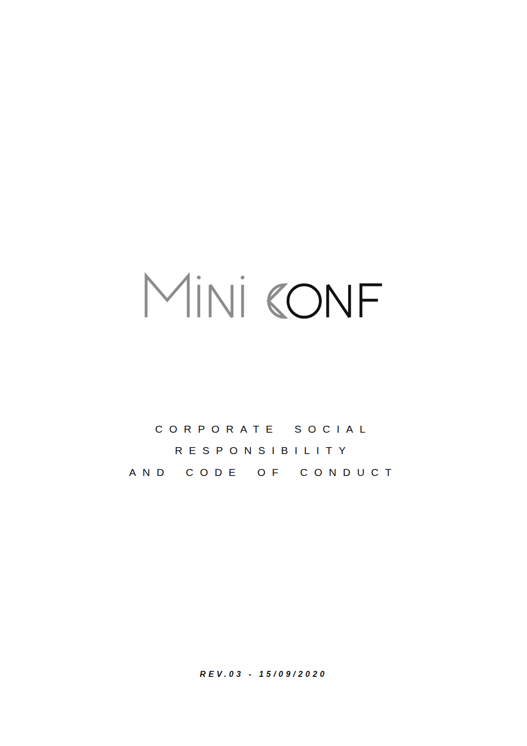Corporate Social Responsibility and Code of Conduct
REV.03 - 15/09/2020